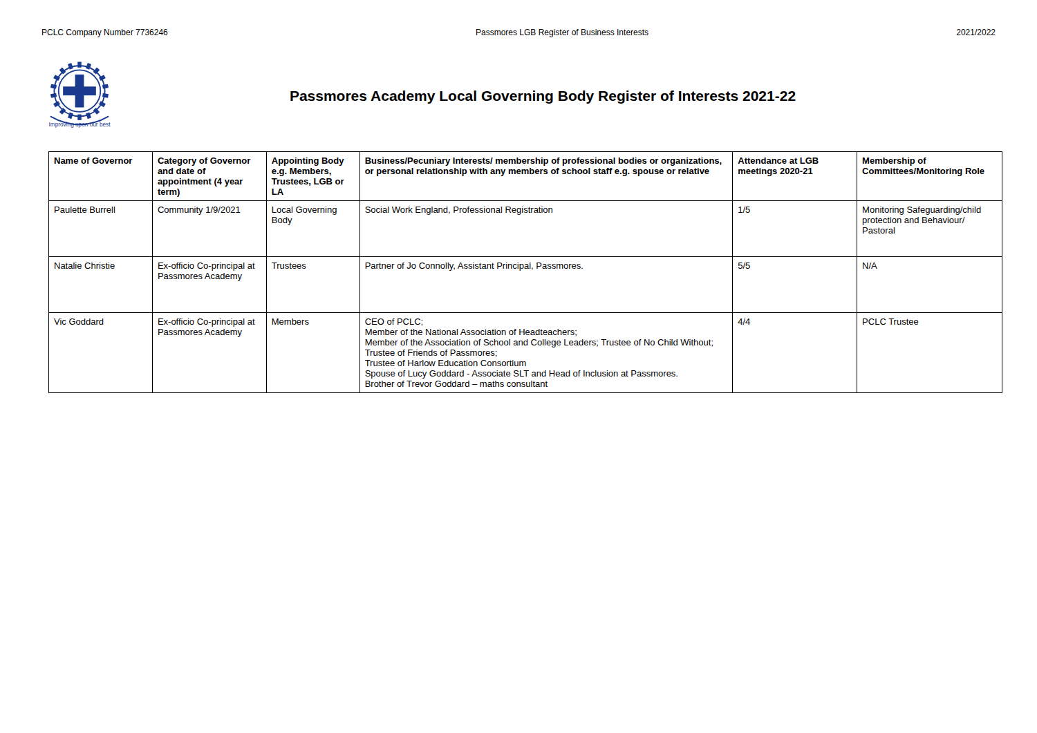PCLC Company Number 7736246 Passmores LGB Register of Business Interests 2021/2022
Improving upon our best
Passmores Academy Local Governing Body Register of Interests 2021-22
| Name of Governor | Category of Governor and date of appointment (4 year term) | Appointing Body e.g. Members, Trustees, LGB or LA | Business/Pecuniary Interests/ membership of professional bodies or organizations, or personal relationship with any members of school staff e.g. spouse or relative | Attendance at LGB meetings 2020-21 | Membership of Committees/Monitoring Role |
| --- | --- | --- | --- | --- | --- |
| Paulette Burrell | Community 1/9/2021 | Local Governing Body | Social Work England, Professional Registration | 1/5 | Monitoring Safeguarding/child protection and Behaviour/ Pastoral |
| Natalie Christie | Ex-officio Co-principal at Passmores Academy | Trustees | Partner of Jo Connolly, Assistant Principal, Passmores. | 5/5 | N/A |
| Vic Goddard | Ex-officio Co-principal at Passmores Academy | Members | CEO of PCLC; Member of the National Association of Headteachers; Member of the Association of School and College Leaders; Trustee of No Child Without; Trustee of Friends of Passmores; Trustee of Harlow Education Consortium Spouse of Lucy Goddard - Associate SLT and Head of Inclusion at Passmores. Brother of Trevor Goddard – maths consultant | 4/4 | PCLC Trustee |